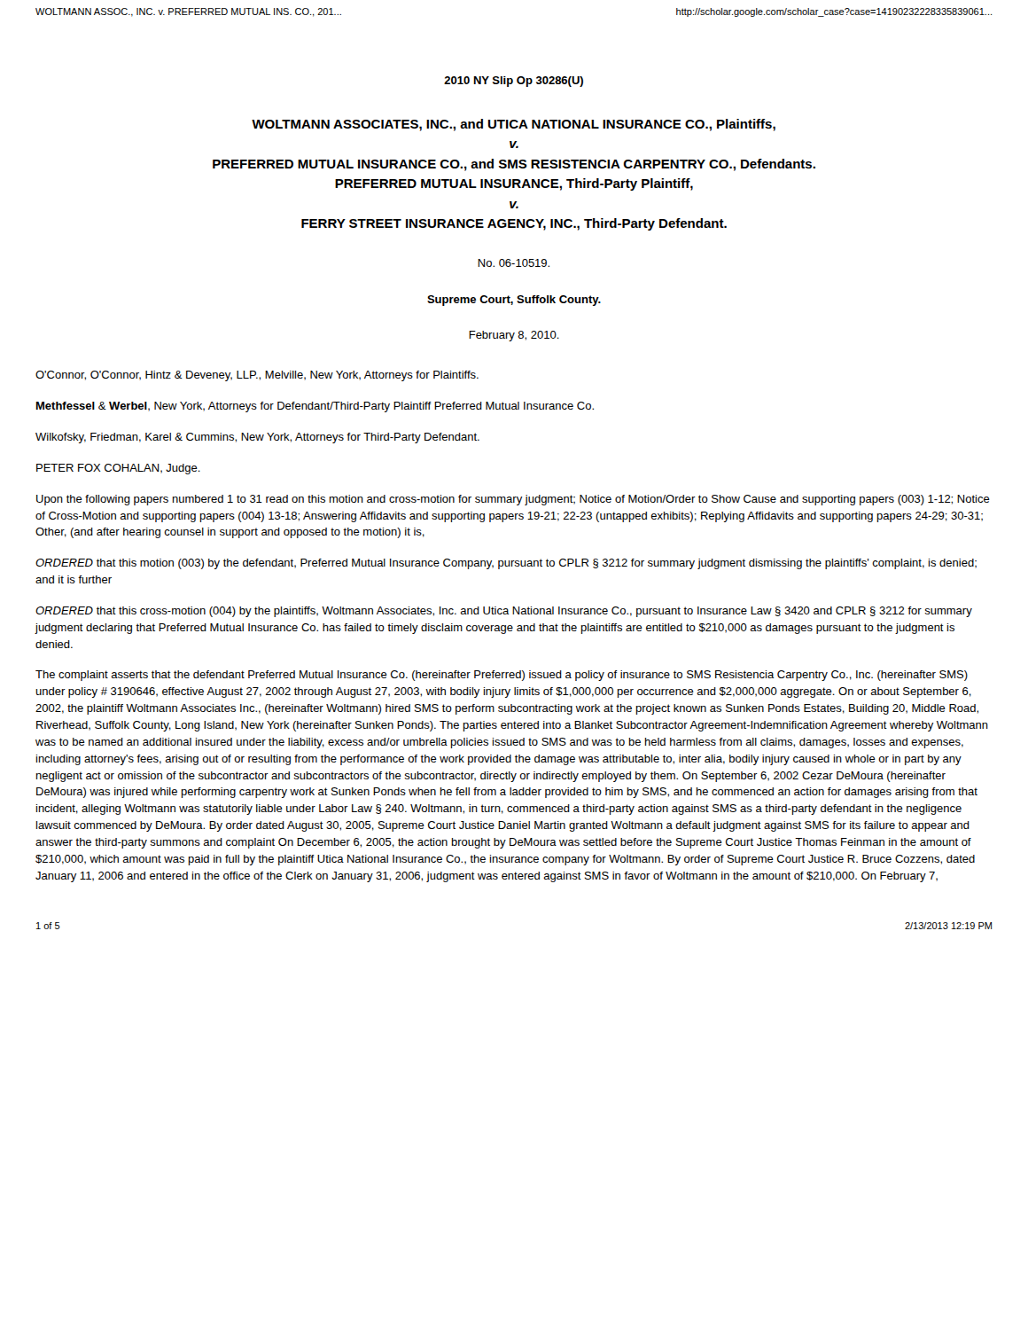WOLTMANN ASSOC., INC. v. PREFERRED MUTUAL INS. CO., 201...
http://scholar.google.com/scholar_case?case=14190232228335839061...
2010 NY Slip Op 30286(U)
WOLTMANN ASSOCIATES, INC., and UTICA NATIONAL INSURANCE CO., Plaintiffs,
v.
PREFERRED MUTUAL INSURANCE CO., and SMS RESISTENCIA CARPENTRY CO., Defendants.
PREFERRED MUTUAL INSURANCE, Third-Party Plaintiff,
v.
FERRY STREET INSURANCE AGENCY, INC., Third-Party Defendant.
No. 06-10519.
Supreme Court, Suffolk County.
February 8, 2010.
O'Connor, O'Connor, Hintz & Deveney, LLP., Melville, New York, Attorneys for Plaintiffs.
Methfessel & Werbel, New York, Attorneys for Defendant/Third-Party Plaintiff Preferred Mutual Insurance Co.
Wilkofsky, Friedman, Karel & Cummins, New York, Attorneys for Third-Party Defendant.
PETER FOX COHALAN, Judge.
Upon the following papers numbered 1 to 31 read on this motion and cross-motion for summary judgment; Notice of Motion/Order to Show Cause and supporting papers (003) 1-12; Notice of Cross-Motion and supporting papers (004) 13-18; Answering Affidavits and supporting papers 19-21; 22-23 (untapped exhibits); Replying Affidavits and supporting papers 24-29; 30-31; Other, (and after hearing counsel in support and opposed to the motion) it is,
ORDERED that this motion (003) by the defendant, Preferred Mutual Insurance Company, pursuant to CPLR § 3212 for summary judgment dismissing the plaintiffs' complaint, is denied; and it is further
ORDERED that this cross-motion (004) by the plaintiffs, Woltmann Associates, Inc. and Utica National Insurance Co., pursuant to Insurance Law § 3420 and CPLR § 3212 for summary judgment declaring that Preferred Mutual Insurance Co. has failed to timely disclaim coverage and that the plaintiffs are entitled to $210,000 as damages pursuant to the judgment is denied.
The complaint asserts that the defendant Preferred Mutual Insurance Co. (hereinafter Preferred) issued a policy of insurance to SMS Resistencia Carpentry Co., Inc. (hereinafter SMS) under policy # 3190646, effective August 27, 2002 through August 27, 2003, with bodily injury limits of $1,000,000 per occurrence and $2,000,000 aggregate. On or about September 6, 2002, the plaintiff Woltmann Associates Inc., (hereinafter Woltmann) hired SMS to perform subcontracting work at the project known as Sunken Ponds Estates, Building 20, Middle Road, Riverhead, Suffolk County, Long Island, New York (hereinafter Sunken Ponds). The parties entered into a Blanket Subcontractor Agreement-Indemnification Agreement whereby Woltmann was to be named an additional insured under the liability, excess and/or umbrella policies issued to SMS and was to be held harmless from all claims, damages, losses and expenses, including attorney's fees, arising out of or resulting from the performance of the work provided the damage was attributable to, inter alia, bodily injury caused in whole or in part by any negligent act or omission of the subcontractor and subcontractors of the subcontractor, directly or indirectly employed by them. On September 6, 2002 Cezar DeMoura (hereinafter DeMoura) was injured while performing carpentry work at Sunken Ponds when he fell from a ladder provided to him by SMS, and he commenced an action for damages arising from that incident, alleging Woltmann was statutorily liable under Labor Law § 240. Woltmann, in turn, commenced a third-party action against SMS as a third-party defendant in the negligence lawsuit commenced by DeMoura. By order dated August 30, 2005, Supreme Court Justice Daniel Martin granted Woltmann a default judgment against SMS for its failure to appear and answer the third-party summons and complaint On December 6, 2005, the action brought by DeMoura was settled before the Supreme Court Justice Thomas Feinman in the amount of $210,000, which amount was paid in full by the plaintiff Utica National Insurance Co., the insurance company for Woltmann. By order of Supreme Court Justice R. Bruce Cozzens, dated January 11, 2006 and entered in the office of the Clerk on January 31, 2006, judgment was entered against SMS in favor of Woltmann in the amount of $210,000. On February 7,
1 of 5
2/13/2013 12:19 PM